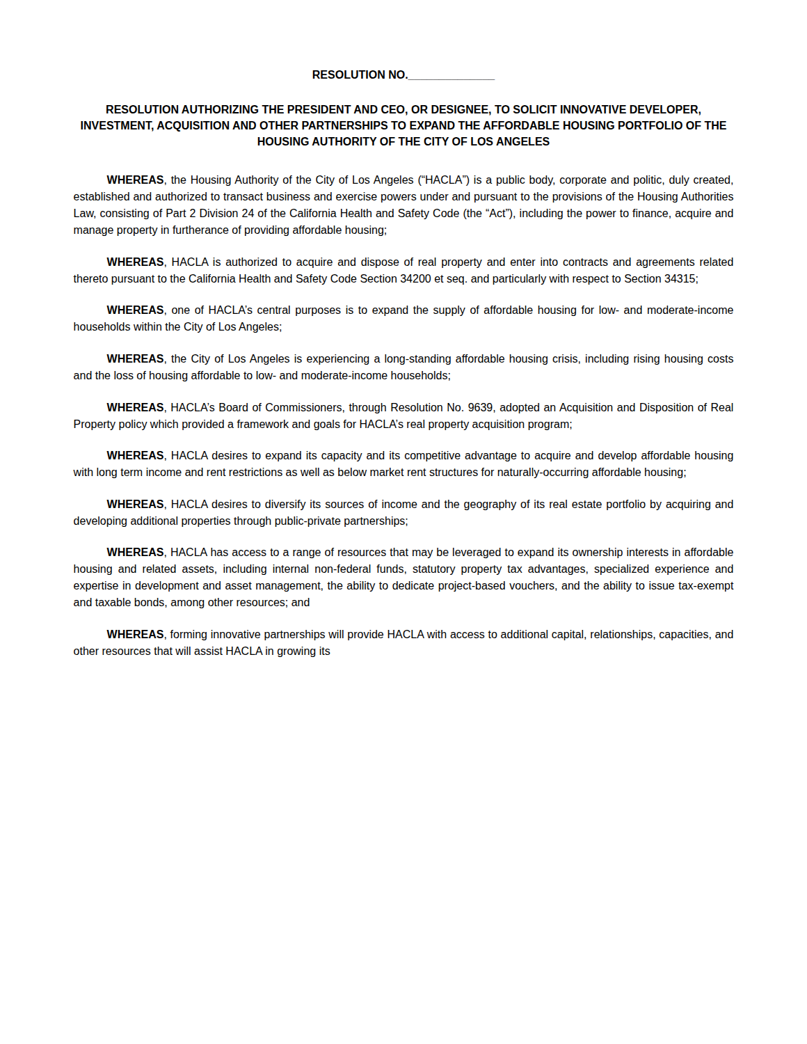RESOLUTION NO.______________
RESOLUTION AUTHORIZING THE PRESIDENT AND CEO, OR DESIGNEE, TO SOLICIT INNOVATIVE DEVELOPER, INVESTMENT, ACQUISITION AND OTHER PARTNERSHIPS TO EXPAND THE AFFORDABLE HOUSING PORTFOLIO OF THE HOUSING AUTHORITY OF THE CITY OF LOS ANGELES
WHEREAS, the Housing Authority of the City of Los Angeles (“HACLA”) is a public body, corporate and politic, duly created, established and authorized to transact business and exercise powers under and pursuant to the provisions of the Housing Authorities Law, consisting of Part 2 Division 24 of the California Health and Safety Code (the “Act”), including the power to finance, acquire and manage property in furtherance of providing affordable housing;
WHEREAS, HACLA is authorized to acquire and dispose of real property and enter into contracts and agreements related thereto pursuant to the California Health and Safety Code Section 34200 et seq. and particularly with respect to Section 34315;
WHEREAS, one of HACLA’s central purposes is to expand the supply of affordable housing for low- and moderate-income households within the City of Los Angeles;
WHEREAS, the City of Los Angeles is experiencing a long-standing affordable housing crisis, including rising housing costs and the loss of housing affordable to low- and moderate-income households;
WHEREAS, HACLA’s Board of Commissioners, through Resolution No. 9639, adopted an Acquisition and Disposition of Real Property policy which provided a framework and goals for HACLA’s real property acquisition program;
WHEREAS, HACLA desires to expand its capacity and its competitive advantage to acquire and develop affordable housing with long term income and rent restrictions as well as below market rent structures for naturally-occurring affordable housing;
WHEREAS, HACLA desires to diversify its sources of income and the geography of its real estate portfolio by acquiring and developing additional properties through public-private partnerships;
WHEREAS, HACLA has access to a range of resources that may be leveraged to expand its ownership interests in affordable housing and related assets, including internal non-federal funds, statutory property tax advantages, specialized experience and expertise in development and asset management, the ability to dedicate project-based vouchers, and the ability to issue tax-exempt and taxable bonds, among other resources; and
WHEREAS, forming innovative partnerships will provide HACLA with access to additional capital, relationships, capacities, and other resources that will assist HACLA in growing its